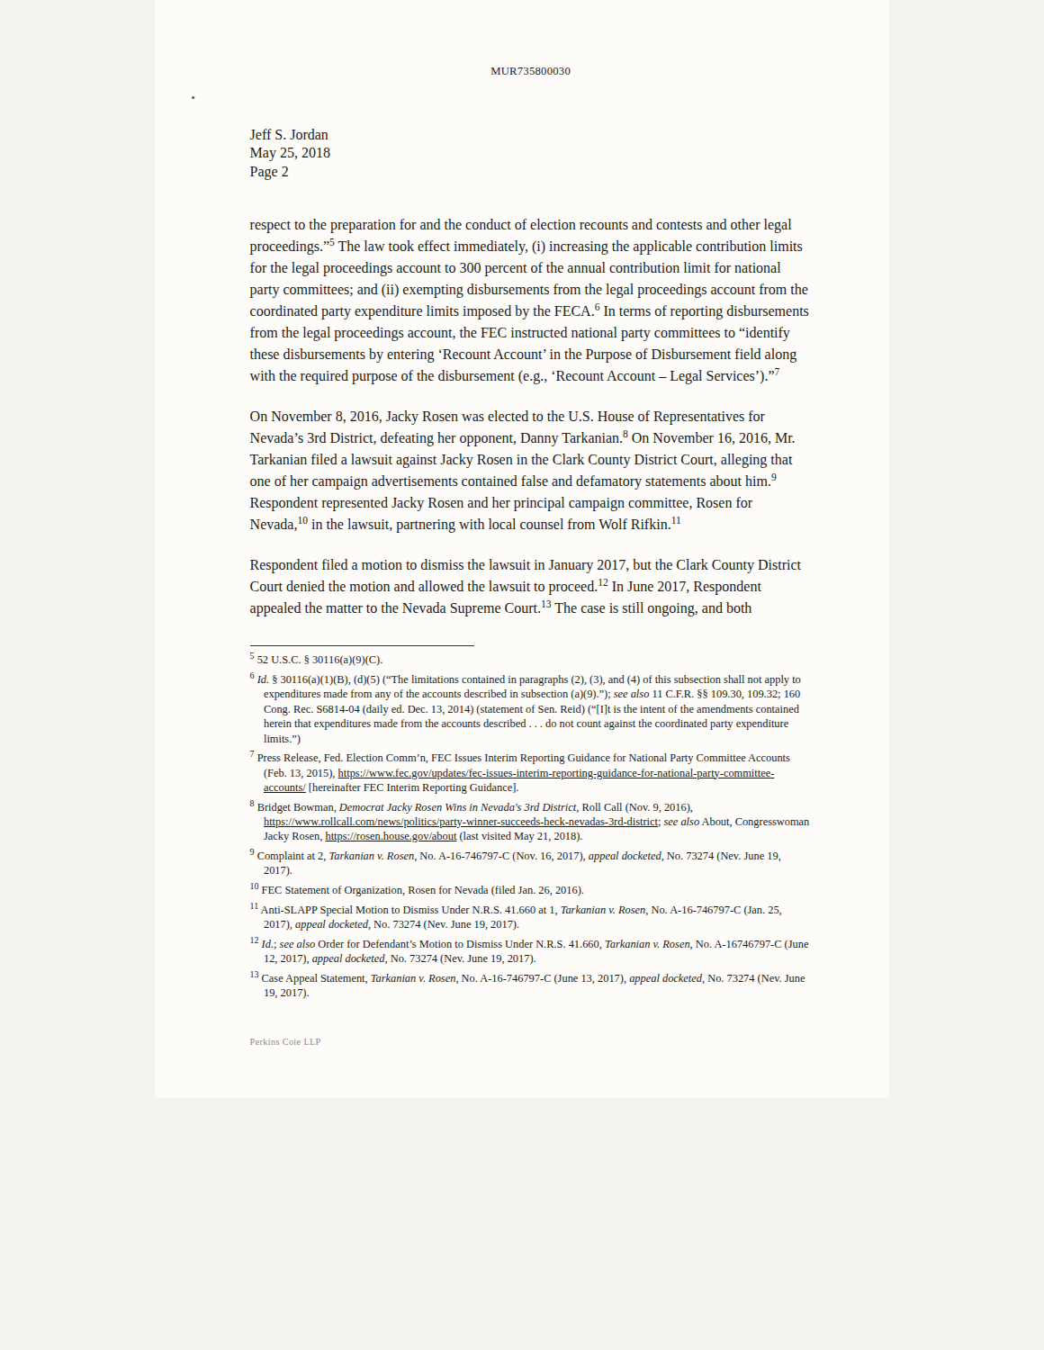MUR735800030
•
Jeff S. Jordan
May 25, 2018
Page 2
respect to the preparation for and the conduct of election recounts and contests and other legal proceedings.”5 The law took effect immediately, (i) increasing the applicable contribution limits for the legal proceedings account to 300 percent of the annual contribution limit for national party committees; and (ii) exempting disbursements from the legal proceedings account from the coordinated party expenditure limits imposed by the FECA.6 In terms of reporting disbursements from the legal proceedings account, the FEC instructed national party committees to “identify these disbursements by entering ‘Recount Account’ in the Purpose of Disbursement field along with the required purpose of the disbursement (e.g., ‘Recount Account – Legal Services’).”7
On November 8, 2016, Jacky Rosen was elected to the U.S. House of Representatives for Nevada’s 3rd District, defeating her opponent, Danny Tarkanian.8 On November 16, 2016, Mr. Tarkanian filed a lawsuit against Jacky Rosen in the Clark County District Court, alleging that one of her campaign advertisements contained false and defamatory statements about him.9 Respondent represented Jacky Rosen and her principal campaign committee, Rosen for Nevada,10 in the lawsuit, partnering with local counsel from Wolf Rifkin.11
Respondent filed a motion to dismiss the lawsuit in January 2017, but the Clark County District Court denied the motion and allowed the lawsuit to proceed.12 In June 2017, Respondent appealed the matter to the Nevada Supreme Court.13 The case is still ongoing, and both
5 52 U.S.C. § 30116(a)(9)(C).
6 Id. § 30116(a)(1)(B), (d)(5) (“The limitations contained in paragraphs (2), (3), and (4) of this subsection shall not apply to expenditures made from any of the accounts described in subsection (a)(9).”); see also 11 C.F.R. §§ 109.30, 109.32; 160 Cong. Rec. S6814-04 (daily ed. Dec. 13, 2014) (statement of Sen. Reid) (“[I]t is the intent of the amendments contained herein that expenditures made from the accounts described . . . do not count against the coordinated party expenditure limits.”)
7 Press Release, Fed. Election Comm’n, FEC Issues Interim Reporting Guidance for National Party Committee Accounts (Feb. 13, 2015), https://www.fec.gov/updates/fec-issues-interim-reporting-guidance-for-national-party-committee-accounts/ [hereinafter FEC Interim Reporting Guidance].
8 Bridget Bowman, Democrat Jacky Rosen Wins in Nevada's 3rd District, Roll Call (Nov. 9, 2016), https://www.rollcall.com/news/politics/party-winner-succeeds-heck-nevadas-3rd-district; see also About, Congresswoman Jacky Rosen, https://rosen.house.gov/about (last visited May 21, 2018).
9 Complaint at 2, Tarkanian v. Rosen, No. A-16-746797-C (Nov. 16, 2017), appeal docketed, No. 73274 (Nev. June 19, 2017).
10 FEC Statement of Organization, Rosen for Nevada (filed Jan. 26, 2016).
11 Anti-SLAPP Special Motion to Dismiss Under N.R.S. 41.660 at 1, Tarkanian v. Rosen, No. A-16-746797-C (Jan. 25, 2017), appeal docketed, No. 73274 (Nev. June 19, 2017).
12 Id.; see also Order for Defendant’s Motion to Dismiss Under N.R.S. 41.660, Tarkanian v. Rosen, No. A-16746797-C (June 12, 2017), appeal docketed, No. 73274 (Nev. June 19, 2017).
13 Case Appeal Statement, Tarkanian v. Rosen, No. A-16-746797-C (June 13, 2017), appeal docketed, No. 73274 (Nev. June 19, 2017).
Perkins Coie LLP